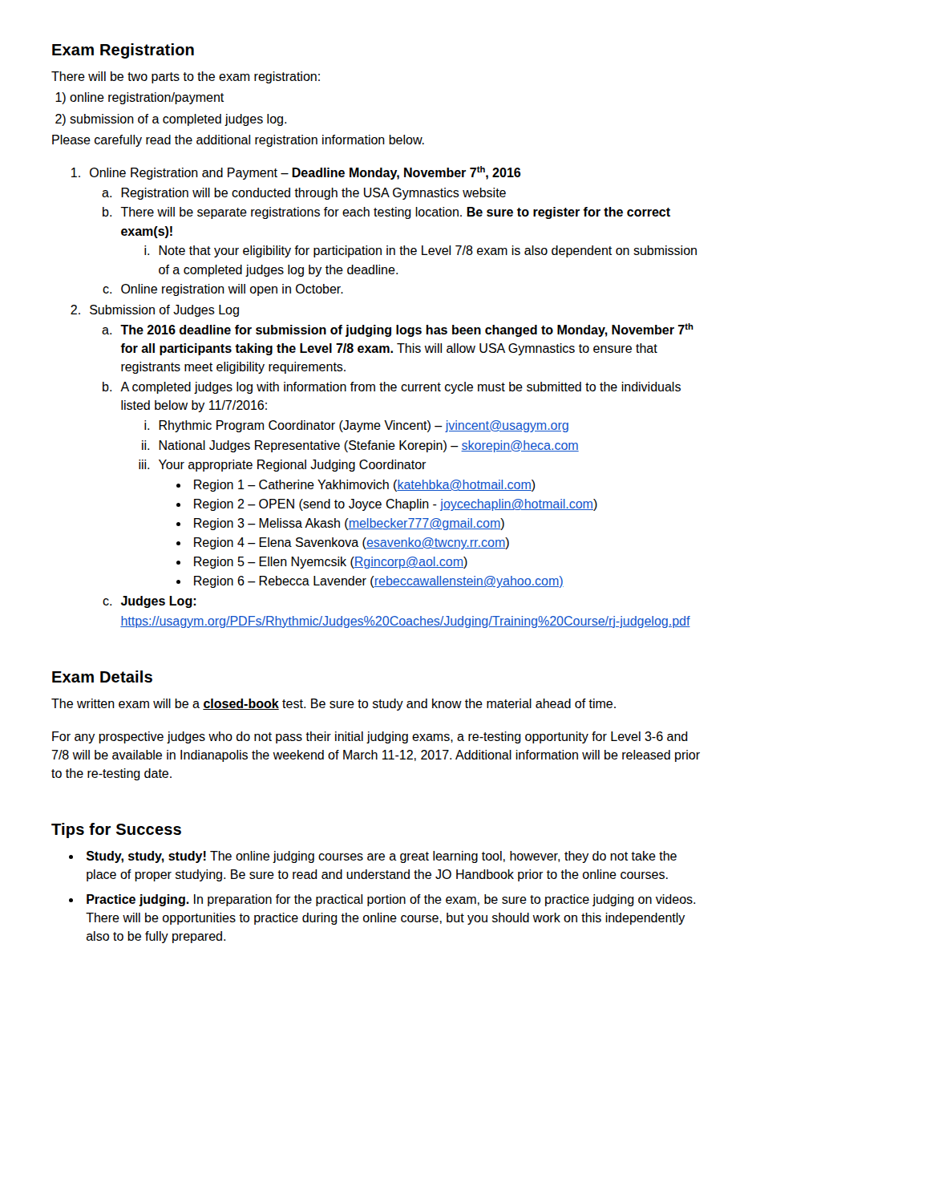Exam Registration
There will be two parts to the exam registration:
1) online registration/payment
2) submission of a completed judges log.
Please carefully read the additional registration information below.
Online Registration and Payment – Deadline Monday, November 7th, 2016
Registration will be conducted through the USA Gymnastics website
There will be separate registrations for each testing location. Be sure to register for the correct exam(s)!
Note that your eligibility for participation in the Level 7/8 exam is also dependent on submission of a completed judges log by the deadline.
Online registration will open in October.
Submission of Judges Log
The 2016 deadline for submission of judging logs has been changed to Monday, November 7th for all participants taking the Level 7/8 exam. This will allow USA Gymnastics to ensure that registrants meet eligibility requirements.
A completed judges log with information from the current cycle must be submitted to the individuals listed below by 11/7/2016:
Rhythmic Program Coordinator (Jayme Vincent) – jvincent@usagym.org
National Judges Representative (Stefanie Korepin) – skorepin@heca.com
Your appropriate Regional Judging Coordinator
Region 1 – Catherine Yakhimovich (katehbka@hotmail.com)
Region 2 – OPEN (send to Joyce Chaplin - joycechaplin@hotmail.com)
Region 3 – Melissa Akash (melbecker777@gmail.com)
Region 4 – Elena Savenkova (esavenko@twcny.rr.com)
Region 5 – Ellen Nyemcsik (Rgincorp@aol.com)
Region 6 – Rebecca Lavender (rebeccawallenstein@yahoo.com)
Judges Log: https://usagym.org/PDFs/Rhythmic/Judges%20Coaches/Judging/Training%20Course/rj-judgelog.pdf
Exam Details
The written exam will be a closed-book test. Be sure to study and know the material ahead of time.
For any prospective judges who do not pass their initial judging exams, a re-testing opportunity for Level 3-6 and 7/8 will be available in Indianapolis the weekend of March 11-12, 2017. Additional information will be released prior to the re-testing date.
Tips for Success
Study, study, study! The online judging courses are a great learning tool, however, they do not take the place of proper studying. Be sure to read and understand the JO Handbook prior to the online courses.
Practice judging. In preparation for the practical portion of the exam, be sure to practice judging on videos. There will be opportunities to practice during the online course, but you should work on this independently also to be fully prepared.